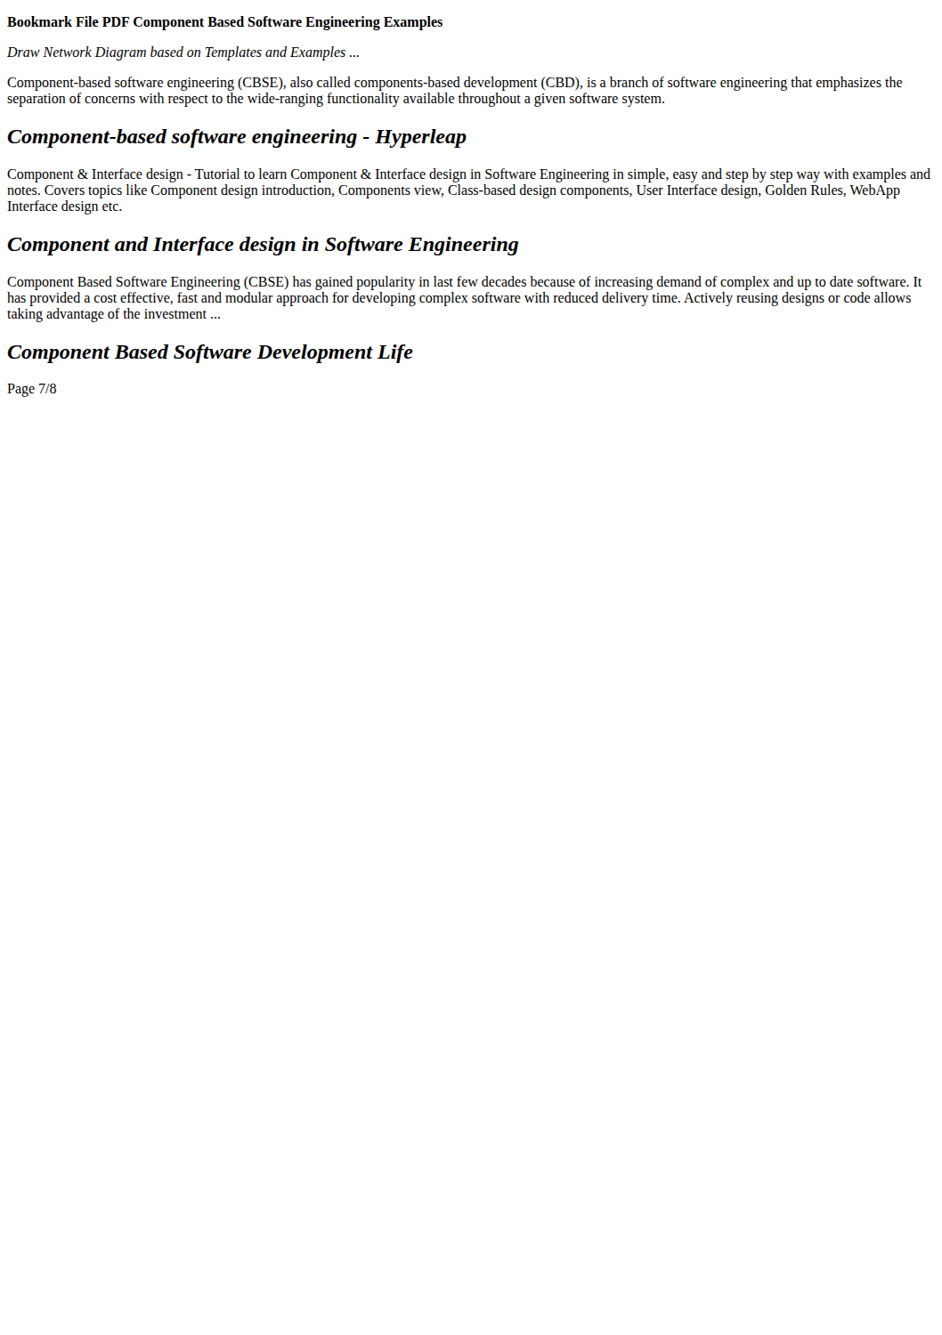Bookmark File PDF Component Based Software Engineering Examples
Draw Network Diagram based on Templates and Examples ...
Component-based software engineering (CBSE), also called components-based development (CBD), is a branch of software engineering that emphasizes the separation of concerns with respect to the wide-ranging functionality available throughout a given software system.
Component-based software engineering - Hyperleap
Component & Interface design - Tutorial to learn Component & Interface design in Software Engineering in simple, easy and step by step way with examples and notes. Covers topics like Component design introduction, Components view, Class-based design components, User Interface design, Golden Rules, WebApp Interface design etc.
Component and Interface design in Software Engineering
Component Based Software Engineering (CBSE) has gained popularity in last few decades because of increasing demand of complex and up to date software. It has provided a cost effective, fast and modular approach for developing complex software with reduced delivery time. Actively reusing designs or code allows taking advantage of the investment ...
Component Based Software Development Life
Page 7/8